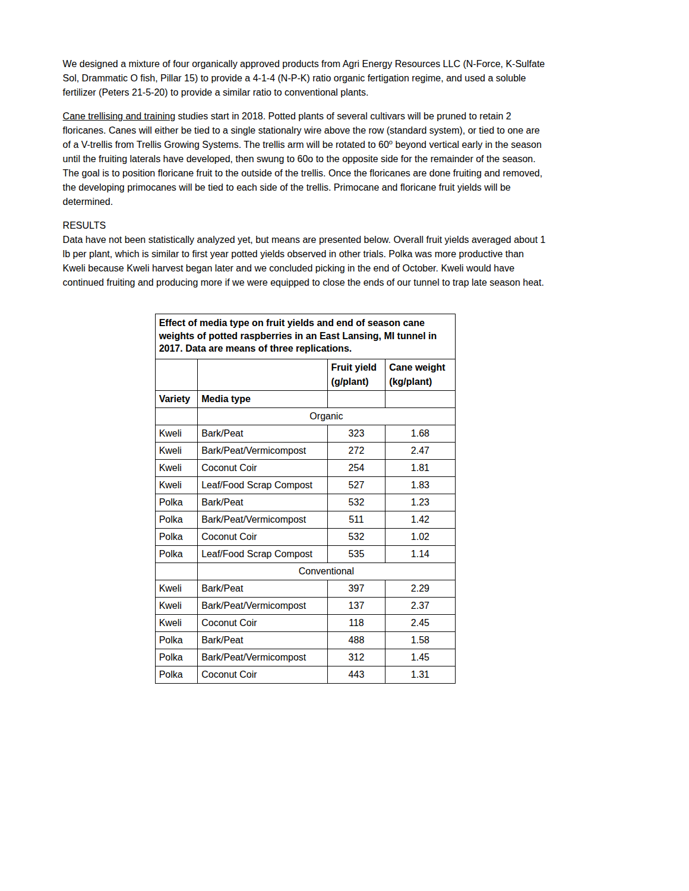We designed a mixture of four organically approved products from Agri Energy Resources LLC (N-Force, K-Sulfate Sol, Drammatic O fish, Pillar 15) to provide a 4-1-4 (N-P-K) ratio organic fertigation regime, and used a soluble fertilizer (Peters 21-5-20) to provide a similar ratio to conventional plants.
Cane trellising and training studies start in 2018. Potted plants of several cultivars will be pruned to retain 2 floricanes. Canes will either be tied to a single stationalry wire above the row (standard system), or tied to one are of a V-trellis from Trellis Growing Systems. The trellis arm will be rotated to 60o beyond vertical early in the season until the fruiting laterals have developed, then swung to 60o to the opposite side for the remainder of the season. The goal is to position floricane fruit to the outside of the trellis. Once the floricanes are done fruiting and removed, the developing primocanes will be tied to each side of the trellis. Primocane and floricane fruit yields will be determined.
RESULTS
Data have not been statistically analyzed yet, but means are presented below. Overall fruit yields averaged about 1 lb per plant, which is similar to first year potted yields observed in other trials. Polka was more productive than Kweli because Kweli harvest began later and we concluded picking in the end of October. Kweli would have continued fruiting and producing more if we were equipped to close the ends of our tunnel to trap late season heat.
Effect of media type on fruit yields and end of season cane weights of potted raspberries in an East Lansing, MI tunnel in 2017. Data are means of three replications.
| | | Fruit yield (g/plant) | Cane weight (kg/plant) |
| --- | --- | --- | --- |
| Variety | Media type | | |
| | Organic |
| Kweli | Bark/Peat | 323 | 1.68 |
| Kweli | Bark/Peat/Vermicompost | 272 | 2.47 |
| Kweli | Coconut Coir | 254 | 1.81 |
| Kweli | Leaf/Food Scrap Compost | 527 | 1.83 |
| Polka | Bark/Peat | 532 | 1.23 |
| Polka | Bark/Peat/Vermicompost | 511 | 1.42 |
| Polka | Coconut Coir | 532 | 1.02 |
| Polka | Leaf/Food Scrap Compost | 535 | 1.14 |
| | Conventional |
| Kweli | Bark/Peat | 397 | 2.29 |
| Kweli | Bark/Peat/Vermicompost | 137 | 2.37 |
| Kweli | Coconut Coir | 118 | 2.45 |
| Polka | Bark/Peat | 488 | 1.58 |
| Polka | Bark/Peat/Vermicompost | 312 | 1.45 |
| Polka | Coconut Coir | 443 | 1.31 |